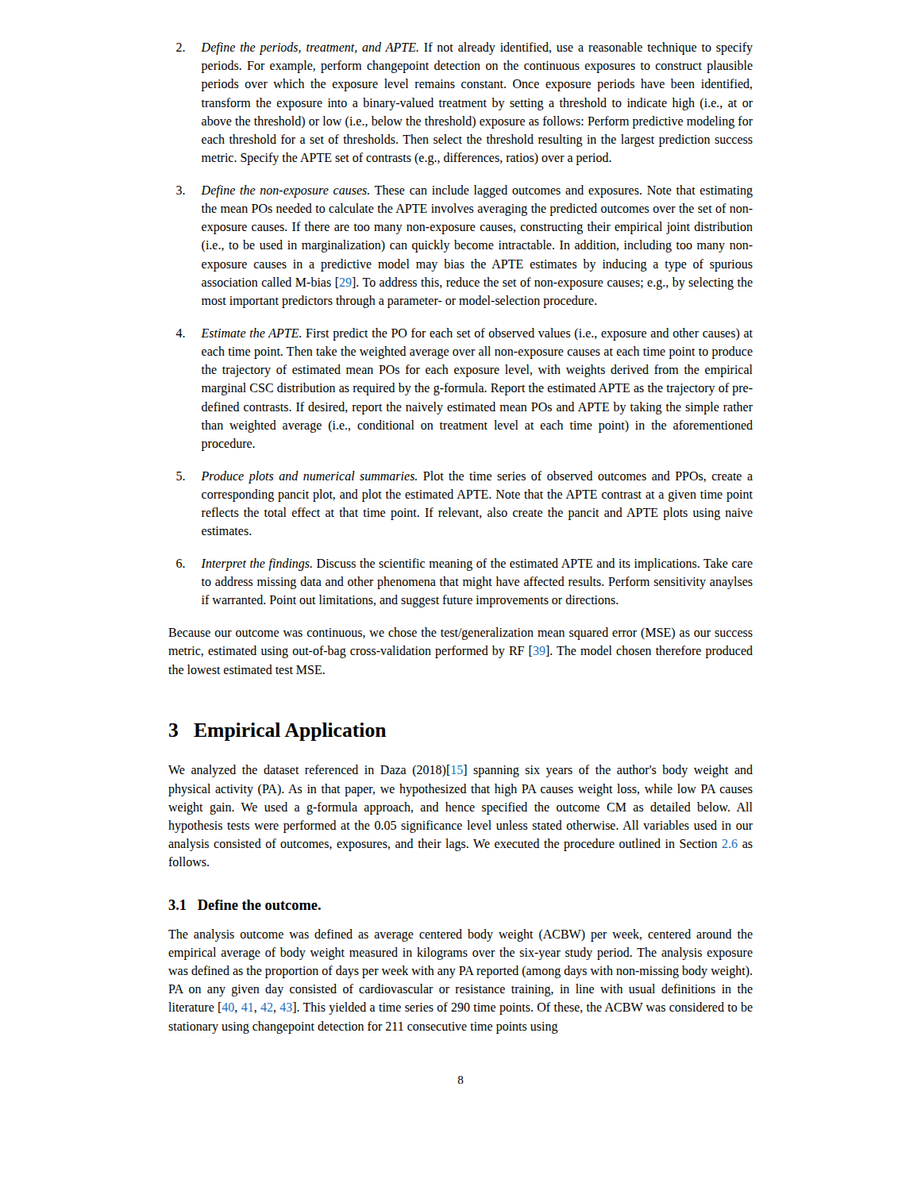Define the periods, treatment, and APTE. If not already identified, use a reasonable technique to specify periods. For example, perform changepoint detection on the continuous exposures to construct plausible periods over which the exposure level remains constant. Once exposure periods have been identified, transform the exposure into a binary-valued treatment by setting a threshold to indicate high (i.e., at or above the threshold) or low (i.e., below the threshold) exposure as follows: Perform predictive modeling for each threshold for a set of thresholds. Then select the threshold resulting in the largest prediction success metric. Specify the APTE set of contrasts (e.g., differences, ratios) over a period.
Define the non-exposure causes. These can include lagged outcomes and exposures. Note that estimating the mean POs needed to calculate the APTE involves averaging the predicted outcomes over the set of non-exposure causes. If there are too many non-exposure causes, constructing their empirical joint distribution (i.e., to be used in marginalization) can quickly become intractable. In addition, including too many non-exposure causes in a predictive model may bias the APTE estimates by inducing a type of spurious association called M-bias [29]. To address this, reduce the set of non-exposure causes; e.g., by selecting the most important predictors through a parameter- or model-selection procedure.
Estimate the APTE. First predict the PO for each set of observed values (i.e., exposure and other causes) at each time point. Then take the weighted average over all non-exposure causes at each time point to produce the trajectory of estimated mean POs for each exposure level, with weights derived from the empirical marginal CSC distribution as required by the g-formula. Report the estimated APTE as the trajectory of pre-defined contrasts. If desired, report the naively estimated mean POs and APTE by taking the simple rather than weighted average (i.e., conditional on treatment level at each time point) in the aforementioned procedure.
Produce plots and numerical summaries. Plot the time series of observed outcomes and PPOs, create a corresponding pancit plot, and plot the estimated APTE. Note that the APTE contrast at a given time point reflects the total effect at that time point. If relevant, also create the pancit and APTE plots using naive estimates.
Interpret the findings. Discuss the scientific meaning of the estimated APTE and its implications. Take care to address missing data and other phenomena that might have affected results. Perform sensitivity anaylses if warranted. Point out limitations, and suggest future improvements or directions.
Because our outcome was continuous, we chose the test/generalization mean squared error (MSE) as our success metric, estimated using out-of-bag cross-validation performed by RF [39]. The model chosen therefore produced the lowest estimated test MSE.
3 Empirical Application
We analyzed the dataset referenced in Daza (2018)[15] spanning six years of the author's body weight and physical activity (PA). As in that paper, we hypothesized that high PA causes weight loss, while low PA causes weight gain. We used a g-formula approach, and hence specified the outcome CM as detailed below. All hypothesis tests were performed at the 0.05 significance level unless stated otherwise. All variables used in our analysis consisted of outcomes, exposures, and their lags. We executed the procedure outlined in Section 2.6 as follows.
3.1 Define the outcome.
The analysis outcome was defined as average centered body weight (ACBW) per week, centered around the empirical average of body weight measured in kilograms over the six-year study period. The analysis exposure was defined as the proportion of days per week with any PA reported (among days with non-missing body weight). PA on any given day consisted of cardiovascular or resistance training, in line with usual definitions in the literature [40, 41, 42, 43]. This yielded a time series of 290 time points. Of these, the ACBW was considered to be stationary using changepoint detection for 211 consecutive time points using
8